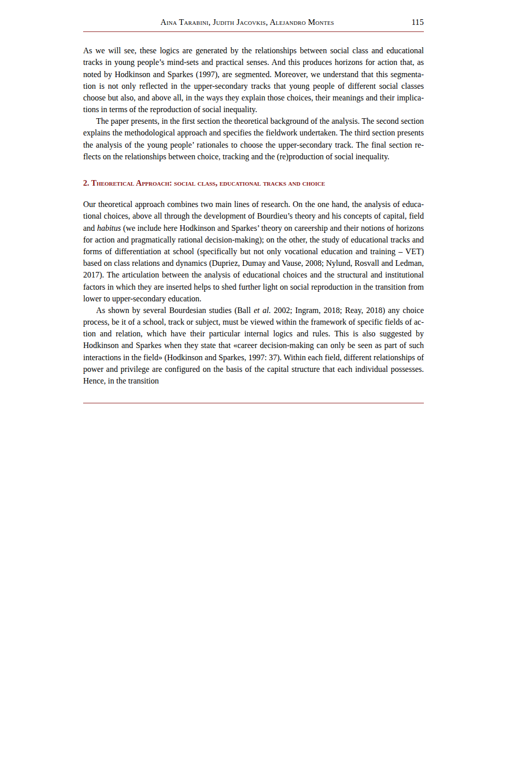115 Aina Tarabini, Judith Jacovkis, Alejandro Montes
As we will see, these logics are generated by the relationships between social class and educational tracks in young people’s mind-sets and practical senses. And this produces horizons for action that, as noted by Hodkinson and Sparkes (1997), are segmented. Moreover, we understand that this segmentation is not only reflected in the upper-secondary tracks that young people of different social classes choose but also, and above all, in the ways they explain those choices, their meanings and their implications in terms of the reproduction of social inequality.
The paper presents, in the first section the theoretical background of the analysis. The second section explains the methodological approach and specifies the fieldwork undertaken. The third section presents the analysis of the young people’ rationales to choose the upper-secondary track. The final section reflects on the relationships between choice, tracking and the (re)production of social inequality.
2. Theoretical Approach: social class, educational tracks and choice
Our theoretical approach combines two main lines of research. On the one hand, the analysis of educational choices, above all through the development of Bourdieu’s theory and his concepts of capital, field and habitus (we include here Hodkinson and Sparkes’ theory on careership and their notions of horizons for action and pragmatically rational decision-making); on the other, the study of educational tracks and forms of differentiation at school (specifically but not only vocational education and training – VET) based on class relations and dynamics (Dupriez, Dumay and Vause, 2008; Nylund, Rosvall and Ledman, 2017). The articulation between the analysis of educational choices and the structural and institutional factors in which they are inserted helps to shed further light on social reproduction in the transition from lower to upper-secondary education.
As shown by several Bourdesian studies (Ball et al. 2002; Ingram, 2018; Reay, 2018) any choice process, be it of a school, track or subject, must be viewed within the framework of specific fields of action and relation, which have their particular internal logics and rules. This is also suggested by Hodkinson and Sparkes when they state that «career decision-making can only be seen as part of such interactions in the field» (Hodkinson and Sparkes, 1997: 37). Within each field, different relationships of power and privilege are configured on the basis of the capital structure that each individual possesses. Hence, in the transition